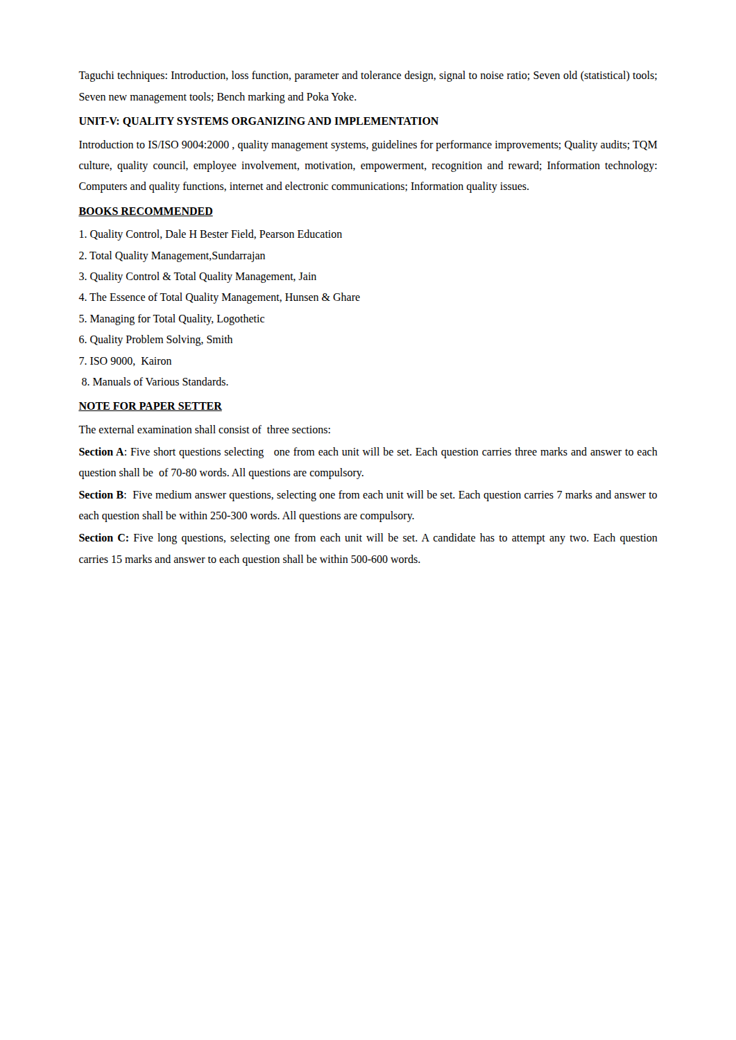Taguchi techniques: Introduction, loss function, parameter and tolerance design, signal to noise ratio; Seven old (statistical) tools; Seven new management tools; Bench marking and Poka Yoke.
UNIT-V: QUALITY SYSTEMS ORGANIZING AND IMPLEMENTATION
Introduction to IS/ISO 9004:2000 , quality management systems, guidelines for performance improvements; Quality audits; TQM culture, quality council, employee involvement, motivation, empowerment, recognition and reward; Information technology: Computers and quality functions, internet and electronic communications; Information quality issues.
BOOKS RECOMMENDED
1. Quality Control, Dale H Bester Field, Pearson Education
2. Total Quality Management,Sundarrajan
3. Quality Control & Total Quality Management, Jain
4. The Essence of Total Quality Management, Hunsen & Ghare
5. Managing for Total Quality, Logothetic
6. Quality Problem Solving, Smith
7. ISO 9000, Kairon
8. Manuals of Various Standards.
NOTE FOR PAPER SETTER
The external examination shall consist of three sections:
Section A: Five short questions selecting one from each unit will be set. Each question carries three marks and answer to each question shall be of 70-80 words. All questions are compulsory.
Section B: Five medium answer questions, selecting one from each unit will be set. Each question carries 7 marks and answer to each question shall be within 250-300 words. All questions are compulsory.
Section C: Five long questions, selecting one from each unit will be set. A candidate has to attempt any two. Each question carries 15 marks and answer to each question shall be within 500-600 words.